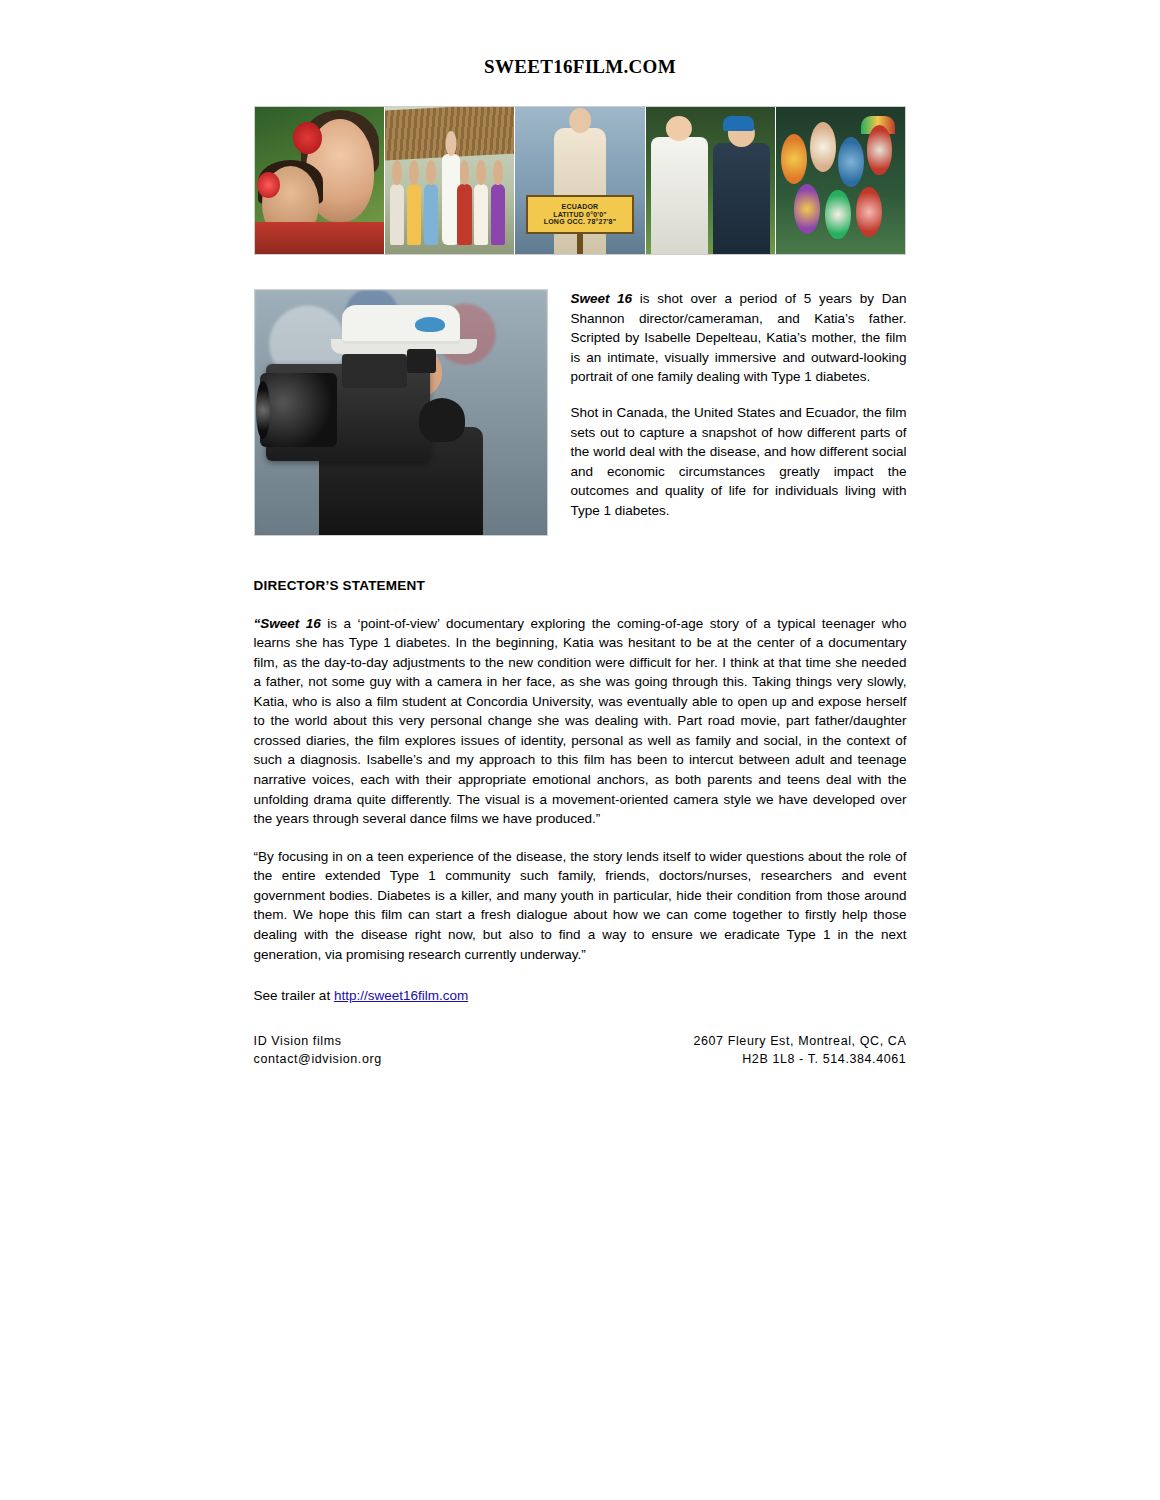SWEET16FILM.COM
ECUADOR
LATITUD 0°0'0"
LONG OCC. 78°27'8"
Sweet 16 is shot over a period of 5 years by Dan Shannon director/cameraman, and Katia’s father. Scripted by Isabelle Depelteau, Katia’s mother, the film is an intimate, visually immersive and outward-looking portrait of one family dealing with Type 1 diabetes.
Shot in Canada, the United States and Ecuador, the film sets out to capture a snapshot of how different parts of the world deal with the disease, and how different social and economic circumstances greatly impact the outcomes and quality of life for individuals living with Type 1 diabetes.
DIRECTOR’S STATEMENT
“Sweet 16 is a ‘point-of-view’ documentary exploring the coming-of-age story of a typical teenager who learns she has Type 1 diabetes. In the beginning, Katia was hesitant to be at the center of a documentary film, as the day-to-day adjustments to the new condition were difficult for her. I think at that time she needed a father, not some guy with a camera in her face, as she was going through this. Taking things very slowly, Katia, who is also a film student at Concordia University, was eventually able to open up and expose herself to the world about this very personal change she was dealing with. Part road movie, part father/daughter crossed diaries, the film explores issues of identity, personal as well as family and social, in the context of such a diagnosis. Isabelle’s and my approach to this film has been to intercut between adult and teenage narrative voices, each with their appropriate emotional anchors, as both parents and teens deal with the unfolding drama quite differently. The visual is a movement-oriented camera style we have developed over the years through several dance films we have produced.”
“By focusing in on a teen experience of the disease, the story lends itself to wider questions about the role of the entire extended Type 1 community such family, friends, doctors/nurses, researchers and event government bodies. Diabetes is a killer, and many youth in particular, hide their condition from those around them. We hope this film can start a fresh dialogue about how we can come together to firstly help those dealing with the disease right now, but also to find a way to ensure we eradicate Type 1 in the next generation, via promising research currently underway.”
See trailer at http://sweet16film.com
ID Vision films
contact@idvision.org
2607 Fleury Est, Montreal, QC, CA
H2B 1L8 - T. 514.384.4061